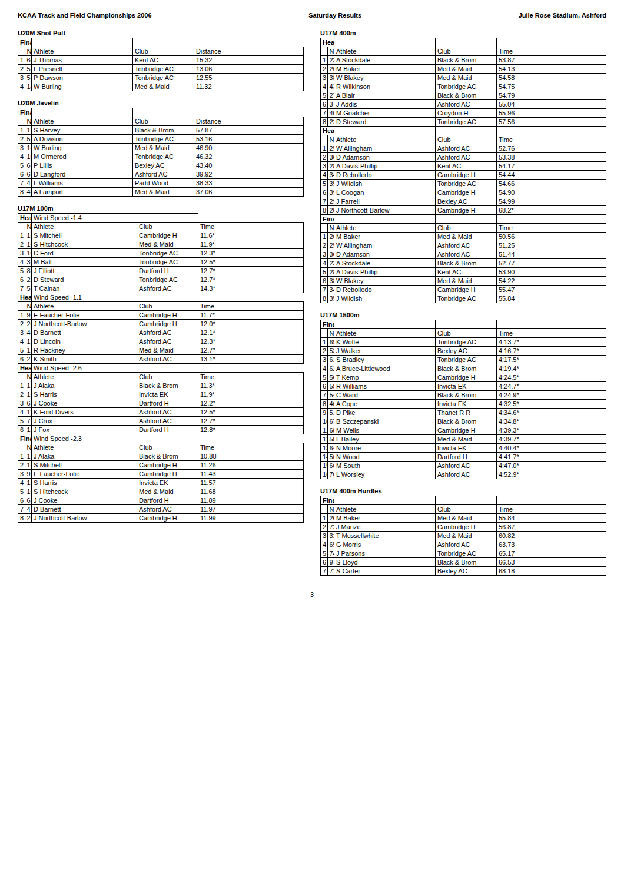KCAA Track and Field Championships 2006
Saturday Results
Julie Rose Stadium, Ashford
U20M Shot Putt
| Final | | |
| | No. | Athlete | Club | Distance |
| 1 | 60 | J Thomas | Kent AC | 15.32 |
| 2 | 59 | L Presnell | Tonbridge AC | 13.06 |
| 3 | 58 | P Dawson | Tonbridge AC | 12.55 |
| 4 | 143 | W Burling | Med & Maid | 11.32 |
U20M Javelin
| Final | | |
| | No. | Athlete | Club | Distance |
| 1 | 145 | S Harvey | Black & Brom | 57.87 |
| 2 | 57 | A Dowson | Tonbridge AC | 53.16 |
| 3 | 143 | W Burling | Med & Maid | 46.90 |
| 4 | 10 | M Ormerod | Tonbridge AC | 46.32 |
| 5 | 6 | P Lillis | Bexley AC | 43.40 |
| 6 | 61 | D Langford | Ashford AC | 39.92 |
| 7 | 47 | L Williams | Padd Wood | 38.33 |
| 8 | 42 | A Lamport | Med & Maid | 37.06 |
U17M 100m
| Heat 1 | Wind Speed -1.4 | |
| | No. | Athlete | Club | Time |
| 1 | 18 | S Mitchell | Cambridge H | 11.6* |
| 2 | 16 | S Hitchcock | Med & Maid | 11.9* |
| 3 | 10 | C Ford | Tonbridge AC | 12.3* |
| 4 | 3 | M Ball | Tonbridge AC | 12.5* |
| 5 | 8 | J Elliott | Dartford H | 12.7* |
| 6 | 22 | D Steward | Tonbridge AC | 12.7* |
| 7 | 5 | T Calnan | Ashford AC | 14.3* |
| Heat 2 | Wind Speed -1.1 | |
| | No. | Athlete | Club | Time |
| 1 | 9 | E Faucher-Folie | Cambridge H | 11.7* |
| 2 | 20 | J Northcott-Barlow | Cambridge H | 12.0* |
| 3 | 4 | D Barnett | Ashford AC | 12.1* |
| 4 | 17 | D Lincoln | Ashford AC | 12.3* |
| 5 | 14 | R Hackney | Med & Maid | 12.7* |
| 6 | 21 | K Smith | Ashford AC | 13.1* |
| Heat 3 | Wind Speed -2.6 | |
| | No. | Athlete | Club | Time |
| 1 | 1 | J Alaka | Black & Brom | 11.3* |
| 2 | 15 | S Harris | Invicta EK | 11.9* |
| 3 | 6 | J Cooke | Dartford H | 12.2* |
| 4 | 11 | K Ford-Divers | Ashford AC | 12.5* |
| 5 | 7 | J Crux | Ashford AC | 12.7* |
| 6 | 12 | J Fox | Dartford H | 12.8* |
| Final | Wind Speed -2.3 | |
| | No. | Athlete | Club | Time |
| 1 | 1 | J Alaka | Black & Brom | 10.88 |
| 2 | 18 | S Mitchell | Cambridge H | 11.26 |
| 3 | 9 | E Faucher-Folie | Cambridge H | 11.43 |
| 4 | 15 | S Harris | Invicta EK | 11.57 |
| 5 | 16 | S Hitchcock | Med & Maid | 11.68 |
| 6 | 6 | J Cooke | Dartford H | 11.89 |
| 7 | 4 | D Barnett | Ashford AC | 11.97 |
| 8 | 20 | J Northcott-Barlow | Cambridge H | 11.99 |
U17M 400m
| Heat 1 | | |
| | No. | Athlete | Club | Time |
| 1 | 23 | A Stockdale | Black & Brom | 53.87 |
| 2 | 26 | M Baker | Med & Maid | 54.13 |
| 3 | 38 | W Blakey | Med & Maid | 54.58 |
| 4 | 43 | R Wilkinson | Tonbridge AC | 54.75 |
| 5 | 27 | A Blair | Black & Brom | 54.79 |
| 6 | 37 | J Addis | Ashford AC | 55.04 |
| 7 | 40 | M Goatcher | Croydon H | 55.96 |
| 8 | 22 | D Steward | Tonbridge AC | 57.56 |
| Heat 2 | | |
| | No. | Athlete | Club | Time |
| 1 | 25 | W Allingham | Ashford AC | 52.76 |
| 2 | 36 | D Adamson | Ashford AC | 53.38 |
| 3 | 28 | A Davis-Phillip | Kent AC | 54.17 |
| 4 | 34 | D Rebolledo | Cambridge H | 54.44 |
| 5 | 35 | J Wildish | Tonbridge AC | 54.66 |
| 6 | 39 | L Coogan | Cambridge H | 54.90 |
| 7 | 29 | J Farrell | Bexley AC | 54.99 |
| 8 | 20 | J Northcott-Barlow | Cambridge H | 68.2* |
| Final | | |
| | No. | Athlete | Club | Time |
| 1 | 26 | M Baker | Med & Maid | 50.56 |
| 2 | 25 | W Allingham | Ashford AC | 51.25 |
| 3 | 36 | D Adamson | Ashford AC | 51.44 |
| 4 | 23 | A Stockdale | Black & Brom | 52.77 |
| 5 | 28 | A Davis-Phillip | Kent AC | 53.90 |
| 6 | 38 | W Blakey | Med & Maid | 54.22 |
| 7 | 34 | D Rebolledo | Cambridge H | 55.47 |
| 8 | 35 | J Wildish | Tonbridge AC | 55.84 |
U17M 1500m
| Final | | |
| | No. | Athlete | Club | Time |
| 1 | 69 | K Wolfe | Tonbridge AC | 4:13.7* |
| 2 | 53 | J Walker | Bexley AC | 4:16.7* |
| 3 | 61 | S Bradley | Tonbridge AC | 4:17.5* |
| 4 | 62 | A Bruce-Littlewood | Black & Brom | 4:19.4* |
| 5 | 50 | T Kemp | Cambridge H | 4:24.5* |
| 6 | 55 | R Williams | Invicta EK | 4:24.7* |
| 7 | 54 | C Ward | Black & Brom | 4:24.9* |
| 8 | 46 | A Cope | Invicta EK | 4:32.5* |
| 9 | 51 | D Pike | Thanet R R | 4:34.6* |
| 10 | 67 | B Szczepanski | Black & Brom | 4:34.8* |
| 11 | 68 | M Wells | Cambridge H | 4:39.3* |
| 12 | 58 | L Bailey | Med & Maid | 4:39.7* |
| 13 | 64 | N Moore | Invicta EK | 4:40.4* |
| 14 | 56 | N Wood | Dartford H | 4:41.7* |
| 15 | 66 | M South | Ashford AC | 4:47.0* |
| 16 | 70 | L Worsley | Ashford AC | 4:52.9* |
U17M 400m Hurdles
| Final | | |
| | No. | Athlete | Club | Time |
| 1 | 26 | M Baker | Med & Maid | 55.84 |
| 2 | 72 | J Manze | Cambridge H | 56.87 |
| 3 | 31 | T Mussellwhite | Med & Maid | 60.82 |
| 4 | 65 | G Morris | Ashford AC | 63.73 |
| 5 | 74 | J Parsons | Tonbridge AC | 65.17 |
| 6 | 97 | S Lloyd | Black & Brom | 66.53 |
| 7 | 71 | S Carter | Bexley AC | 68.18 |
3